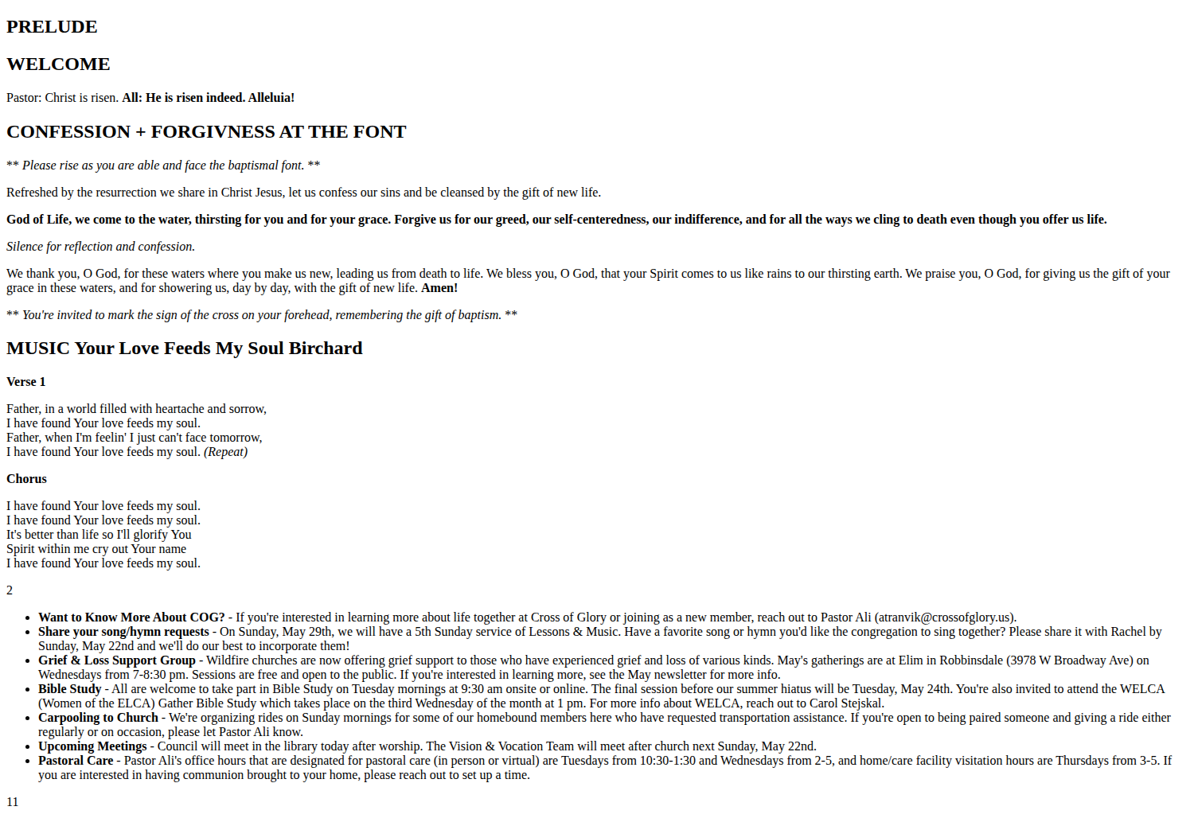PRELUDE
WELCOME
Pastor: Christ is risen. All: He is risen indeed. Alleluia!
CONFESSION + FORGIVNESS AT THE FONT
** Please rise as you are able and face the baptismal font. **
Refreshed by the resurrection we share in Christ Jesus, let us confess our sins and be cleansed by the gift of new life.
God of Life, we come to the water, thirsting for you and for your grace. Forgive us for our greed, our self-centeredness, our indifference, and for all the ways we cling to death even though you offer us life.
Silence for reflection and confession.
We thank you, O God, for these waters where you make us new, leading us from death to life. We bless you, O God, that your Spirit comes to us like rains to our thirsting earth. We praise you, O God, for giving us the gift of your grace in these waters, and for showering us, day by day, with the gift of new life. Amen!
** You're invited to mark the sign of the cross on your forehead, remembering the gift of baptism. **
MUSIC Your Love Feeds My Soul Birchard
Verse 1
Father, in a world filled with heartache and sorrow,
I have found Your love feeds my soul.
Father, when I'm feelin' I just can't face tomorrow,
I have found Your love feeds my soul. (Repeat)
Chorus
I have found Your love feeds my soul.
I have found Your love feeds my soul.
It's better than life so I'll glorify You
Spirit within me cry out Your name
I have found Your love feeds my soul.
2
Want to Know More About COG? - If you're interested in learning more about life together at Cross of Glory or joining as a new member, reach out to Pastor Ali (atranvik@crossofglory.us).
Share your song/hymn requests - On Sunday, May 29th, we will have a 5th Sunday service of Lessons & Music. Have a favorite song or hymn you'd like the congregation to sing together? Please share it with Rachel by Sunday, May 22nd and we'll do our best to incorporate them!
Grief & Loss Support Group - Wildfire churches are now offering grief support to those who have experienced grief and loss of various kinds. May's gatherings are at Elim in Robbinsdale (3978 W Broadway Ave) on Wednesdays from 7-8:30 pm. Sessions are free and open to the public. If you're interested in learning more, see the May newsletter for more info.
Bible Study - All are welcome to take part in Bible Study on Tuesday mornings at 9:30 am onsite or online. The final session before our summer hiatus will be Tuesday, May 24th. You're also invited to attend the WELCA (Women of the ELCA) Gather Bible Study which takes place on the third Wednesday of the month at 1 pm. For more info about WELCA, reach out to Carol Stejskal.
Carpooling to Church - We're organizing rides on Sunday mornings for some of our homebound members here who have requested transportation assistance. If you're open to being paired someone and giving a ride either regularly or on occasion, please let Pastor Ali know.
Upcoming Meetings - Council will meet in the library today after worship. The Vision & Vocation Team will meet after church next Sunday, May 22nd.
Pastoral Care - Pastor Ali's office hours that are designated for pastoral care (in person or virtual) are Tuesdays from 10:30-1:30 and Wednesdays from 2-5, and home/care facility visitation hours are Thursdays from 3-5. If you are interested in having communion brought to your home, please reach out to set up a time.
11